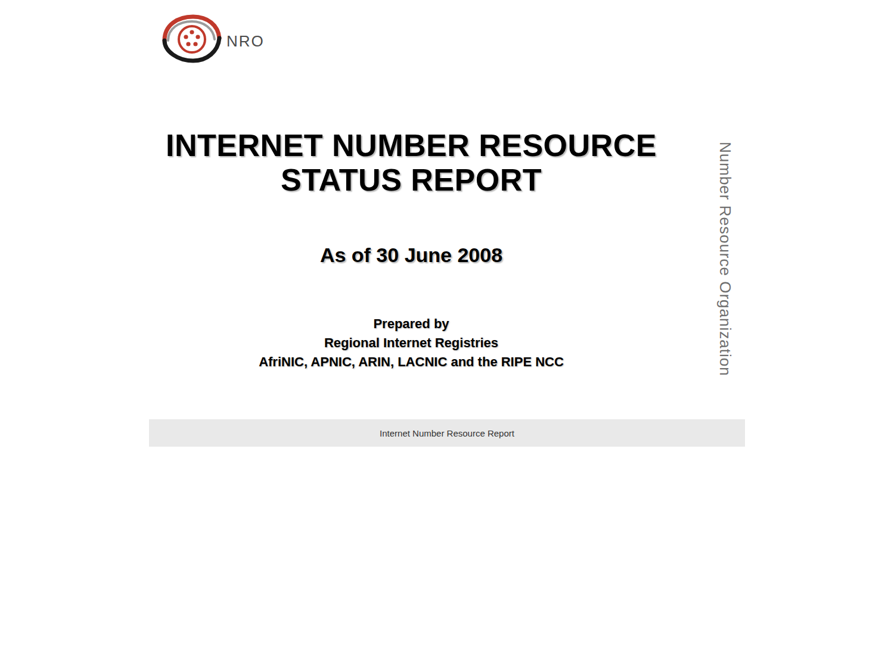NRO
2001:610:240:0 193.0.0.202 62.109.128 195.048.02.03 178.12.02.202 2001:610:240 193.0.0.203
62.109.128 195.048.02.03 178.12.02.202 2001:610:240:0 193.0.0.202 62.109.128
193.0.0.203 2001:610:240:0 195.048.02.03 178.12.02 2001:610:240 193.0.0.202
2001:610:240:0 193.0.0.202 62.109.128 195.048.02.03 178.12.02.202 2001:610:240
Number Resource Organization
INTERNET NUMBER RESOURCE
STATUS REPORT
As of 30 June 2008
Prepared by
Regional Internet Registries
AfriNIC, APNIC, ARIN, LACNIC and the RIPE NCC
Internet Number Resource Report